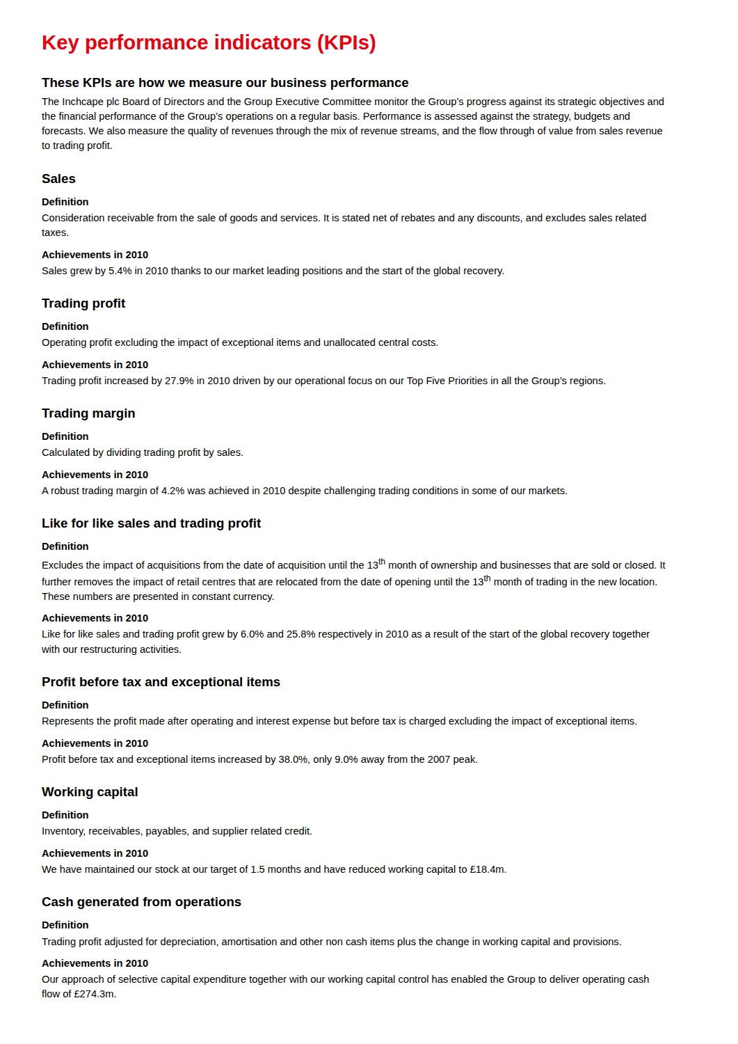Key performance indicators (KPIs)
These KPIs are how we measure our business performance
The Inchcape plc Board of Directors and the Group Executive Committee monitor the Group’s progress against its strategic objectives and the financial performance of the Group’s operations on a regular basis. Performance is assessed against the strategy, budgets and forecasts. We also measure the quality of revenues through the mix of revenue streams, and the flow through of value from sales revenue to trading profit.
Sales
Definition
Consideration receivable from the sale of goods and services. It is stated net of rebates and any discounts, and excludes sales related taxes.
Achievements in 2010
Sales grew by 5.4% in 2010 thanks to our market leading positions and the start of the global recovery.
Trading profit
Definition
Operating profit excluding the impact of exceptional items and unallocated central costs.
Achievements in 2010
Trading profit increased by 27.9% in 2010 driven by our operational focus on our Top Five Priorities in all the Group’s regions.
Trading margin
Definition
Calculated by dividing trading profit by sales.
Achievements in 2010
A robust trading margin of 4.2% was achieved in 2010 despite challenging trading conditions in some of our markets.
Like for like sales and trading profit
Definition
Excludes the impact of acquisitions from the date of acquisition until the 13th month of ownership and businesses that are sold or closed. It further removes the impact of retail centres that are relocated from the date of opening until the 13th month of trading in the new location. These numbers are presented in constant currency.
Achievements in 2010
Like for like sales and trading profit grew by 6.0% and 25.8% respectively in 2010 as a result of the start of the global recovery together with our restructuring activities.
Profit before tax and exceptional items
Definition
Represents the profit made after operating and interest expense but before tax is charged excluding the impact of exceptional items.
Achievements in 2010
Profit before tax and exceptional items increased by 38.0%, only 9.0% away from the 2007 peak.
Working capital
Definition
Inventory, receivables, payables, and supplier related credit.
Achievements in 2010
We have maintained our stock at our target of 1.5 months and have reduced working capital to £18.4m.
Cash generated from operations
Definition
Trading profit adjusted for depreciation, amortisation and other non cash items plus the change in working capital and provisions.
Achievements in 2010
Our approach of selective capital expenditure together with our working capital control has enabled the Group to deliver operating cash flow of £274.3m.